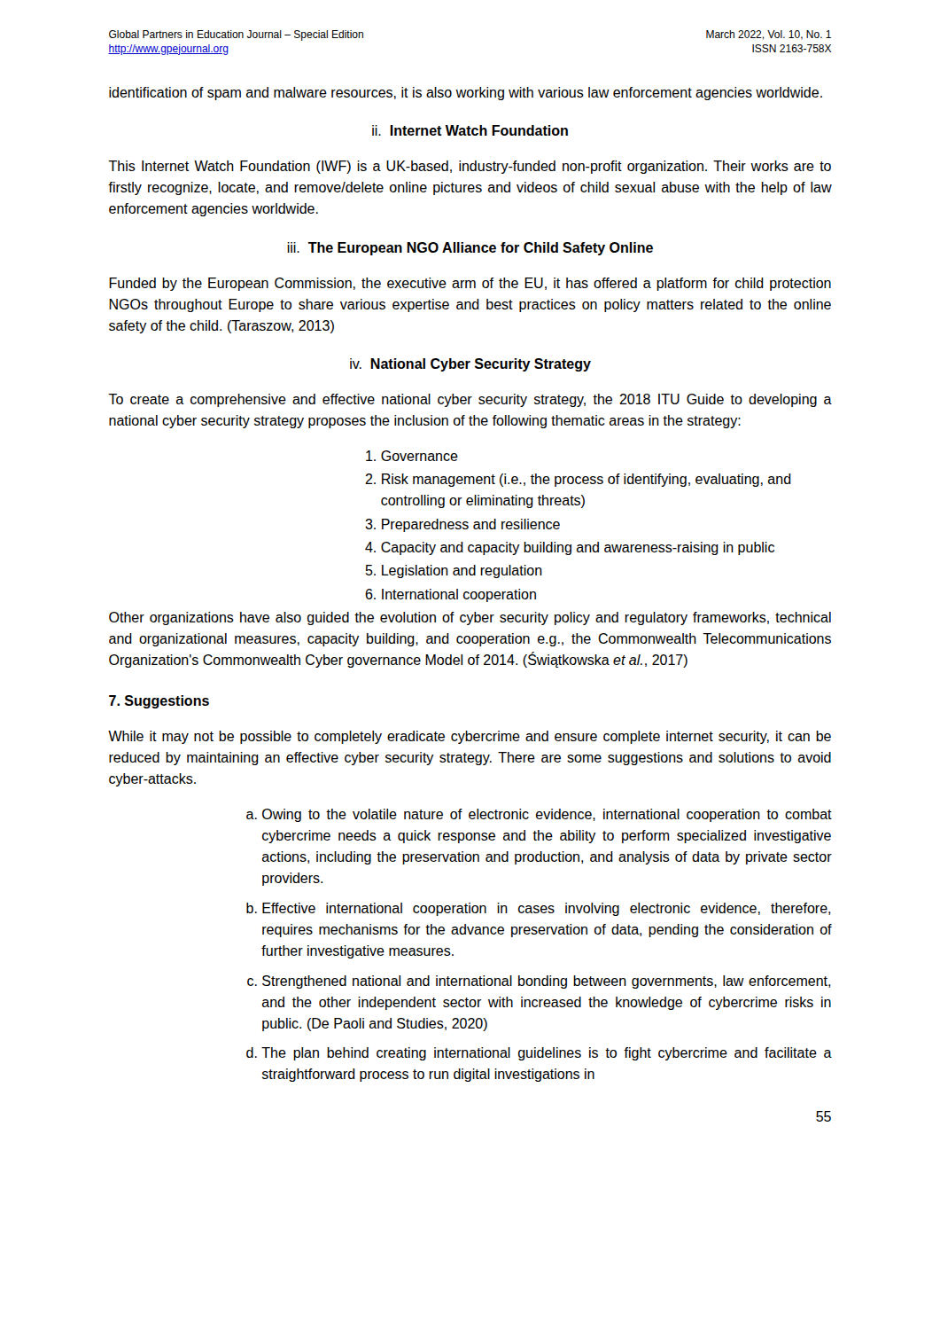Global Partners in Education Journal – Special Edition
http://www.gpejournal.org
March 2022, Vol. 10, No. 1
ISSN 2163-758X
identification of spam and malware resources, it is also working with various law enforcement agencies worldwide.
ii. Internet Watch Foundation
This Internet Watch Foundation (IWF) is a UK-based, industry-funded non-profit organization. Their works are to firstly recognize, locate, and remove/delete online pictures and videos of child sexual abuse with the help of law enforcement agencies worldwide.
iii. The European NGO Alliance for Child Safety Online
Funded by the European Commission, the executive arm of the EU, it has offered a platform for child protection NGOs throughout Europe to share various expertise and best practices on policy matters related to the online safety of the child. (Taraszow, 2013)
iv. National Cyber Security Strategy
To create a comprehensive and effective national cyber security strategy, the 2018 ITU Guide to developing a national cyber security strategy proposes the inclusion of the following thematic areas in the strategy:
Governance
Risk management (i.e., the process of identifying, evaluating, and controlling or eliminating threats)
Preparedness and resilience
Capacity and capacity building and awareness-raising in public
Legislation and regulation
International cooperation
Other organizations have also guided the evolution of cyber security policy and regulatory frameworks, technical and organizational measures, capacity building, and cooperation e.g., the Commonwealth Telecommunications Organization's Commonwealth Cyber governance Model of 2014. (Świątkowska et al., 2017)
7. Suggestions
While it may not be possible to completely eradicate cybercrime and ensure complete internet security, it can be reduced by maintaining an effective cyber security strategy. There are some suggestions and solutions to avoid cyber-attacks.
Owing to the volatile nature of electronic evidence, international cooperation to combat cybercrime needs a quick response and the ability to perform specialized investigative actions, including the preservation and production, and analysis of data by private sector providers.
Effective international cooperation in cases involving electronic evidence, therefore, requires mechanisms for the advance preservation of data, pending the consideration of further investigative measures.
Strengthened national and international bonding between governments, law enforcement, and the other independent sector with increased the knowledge of cybercrime risks in public. (De Paoli and Studies, 2020)
The plan behind creating international guidelines is to fight cybercrime and facilitate a straightforward process to run digital investigations in
55